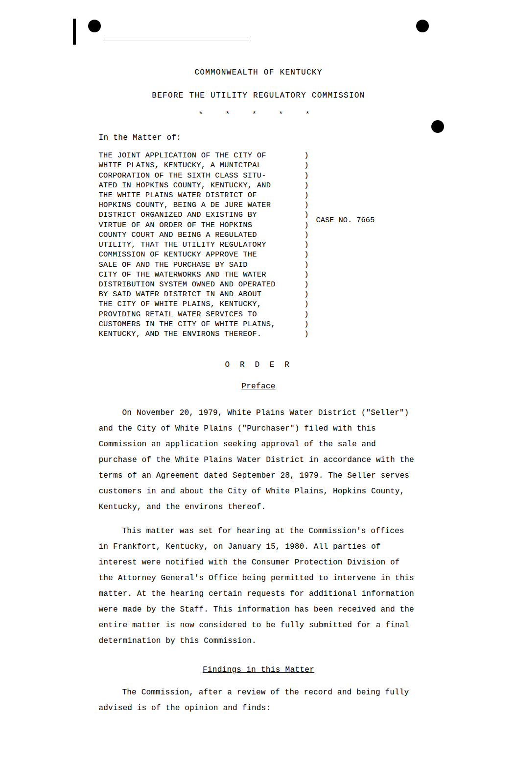COMMONWEALTH OF KENTUCKY
BEFORE THE UTILITY REGULATORY COMMISSION
* * * * *
In the Matter of:
| THE JOINT APPLICATION OF THE CITY OF WHITE PLAINS, KENTUCKY, A MUNICIPAL CORPORATION OF THE SIXTH CLASS SITU- ATED IN HOPKINS COUNTY, KENTUCKY, AND THE WHITE PLAINS WATER DISTRICT OF HOPKINS COUNTY, BEING A DE JURE WATER DISTRICT ORGANIZED AND EXISTING BY VIRTUE OF AN ORDER OF THE HOPKINS COUNTY COURT AND BEING A REGULATED UTILITY, THAT THE UTILITY REGULATORY COMMISSION OF KENTUCKY APPROVE THE SALE OF AND THE PURCHASE BY SAID CITY OF THE WATERWORKS AND THE WATER DISTRIBUTION SYSTEM OWNED AND OPERATED BY SAID WATER DISTRICT IN AND ABOUT THE CITY OF WHITE PLAINS, KENTUCKY, PROVIDING RETAIL WATER SERVICES TO CUSTOMERS IN THE CITY OF WHITE PLAINS, KENTUCKY, AND THE ENVIRONS THEREOF. | ) ) ) ) ) ) ) ) ) ) ) ) ) ) ) ) ) ) ) | CASE NO. 7665 |
O R D E R
Preface
On November 20, 1979, White Plains Water District ("Seller") and the City of White Plains ("Purchaser") filed with this Commission an application seeking approval of the sale and purchase of the White Plains Water District in accordance with the terms of an Agreement dated September 28, 1979. The Seller serves customers in and about the City of White Plains, Hopkins County, Kentucky, and the environs thereof.
This matter was set for hearing at the Commission's offices in Frankfort, Kentucky, on January 15, 1980. All parties of interest were notified with the Consumer Protection Division of the Attorney General's Office being permitted to intervene in this matter. At the hearing certain requests for additional information were made by the Staff. This information has been received and the entire matter is now considered to be fully submitted for a final determination by this Commission.
Findings in this Matter
The Commission, after a review of the record and being fully advised is of the opinion and finds: